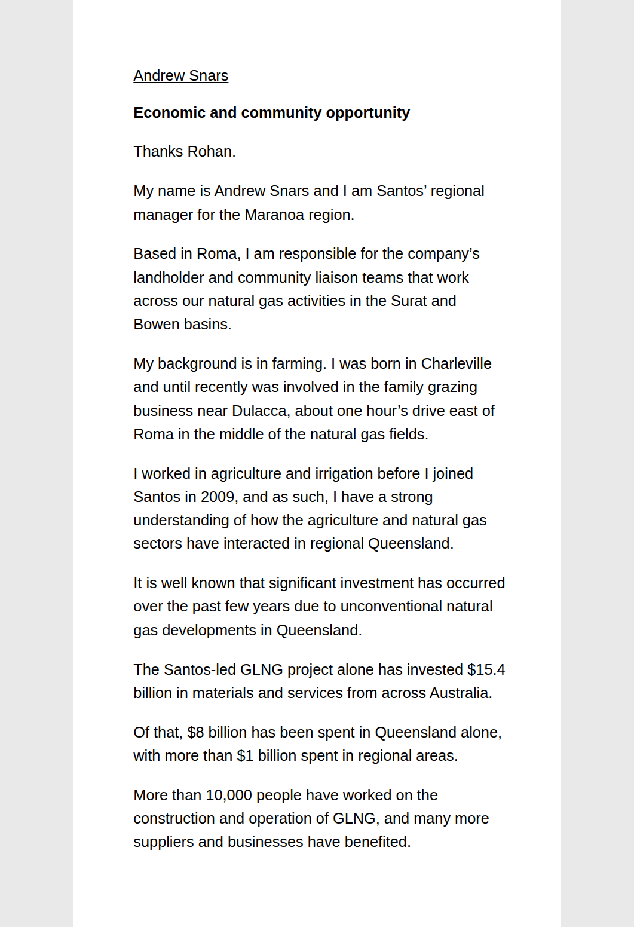Andrew Snars
Economic and community opportunity
Thanks Rohan.
My name is Andrew Snars and I am Santos’ regional manager for the Maranoa region.
Based in Roma, I am responsible for the company’s landholder and community liaison teams that work across our natural gas activities in the Surat and Bowen basins.
My background is in farming. I was born in Charleville and until recently was involved in the family grazing business near Dulacca, about one hour’s drive east of Roma in the middle of the natural gas fields.
I worked in agriculture and irrigation before I joined Santos in 2009, and as such, I have a strong understanding of how the agriculture and natural gas sectors have interacted in regional Queensland.
It is well known that significant investment has occurred over the past few years due to unconventional natural gas developments in Queensland.
The Santos-led GLNG project alone has invested $15.4 billion in materials and services from across Australia.
Of that, $8 billion has been spent in Queensland alone, with more than $1 billion spent in regional areas.
More than 10,000 people have worked on the construction and operation of GLNG, and many more suppliers and businesses have benefited.